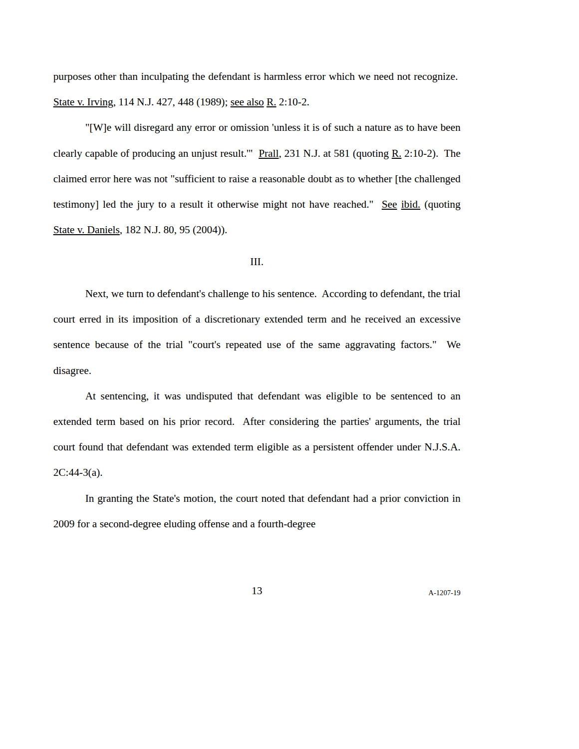purposes other than inculpating the defendant is harmless error which we need not recognize. State v. Irving, 114 N.J. 427, 448 (1989); see also R. 2:10-2.
"[W]e will disregard any error or omission 'unless it is of such a nature as to have been clearly capable of producing an unjust result.'" Prall, 231 N.J. at 581 (quoting R. 2:10-2). The claimed error here was not "sufficient to raise a reasonable doubt as to whether [the challenged testimony] led the jury to a result it otherwise might not have reached." See ibid. (quoting State v. Daniels, 182 N.J. 80, 95 (2004)).
III.
Next, we turn to defendant's challenge to his sentence. According to defendant, the trial court erred in its imposition of a discretionary extended term and he received an excessive sentence because of the trial "court's repeated use of the same aggravating factors." We disagree.
At sentencing, it was undisputed that defendant was eligible to be sentenced to an extended term based on his prior record. After considering the parties' arguments, the trial court found that defendant was extended term eligible as a persistent offender under N.J.S.A. 2C:44-3(a).
In granting the State's motion, the court noted that defendant had a prior conviction in 2009 for a second-degree eluding offense and a fourth-degree
13
A-1207-19